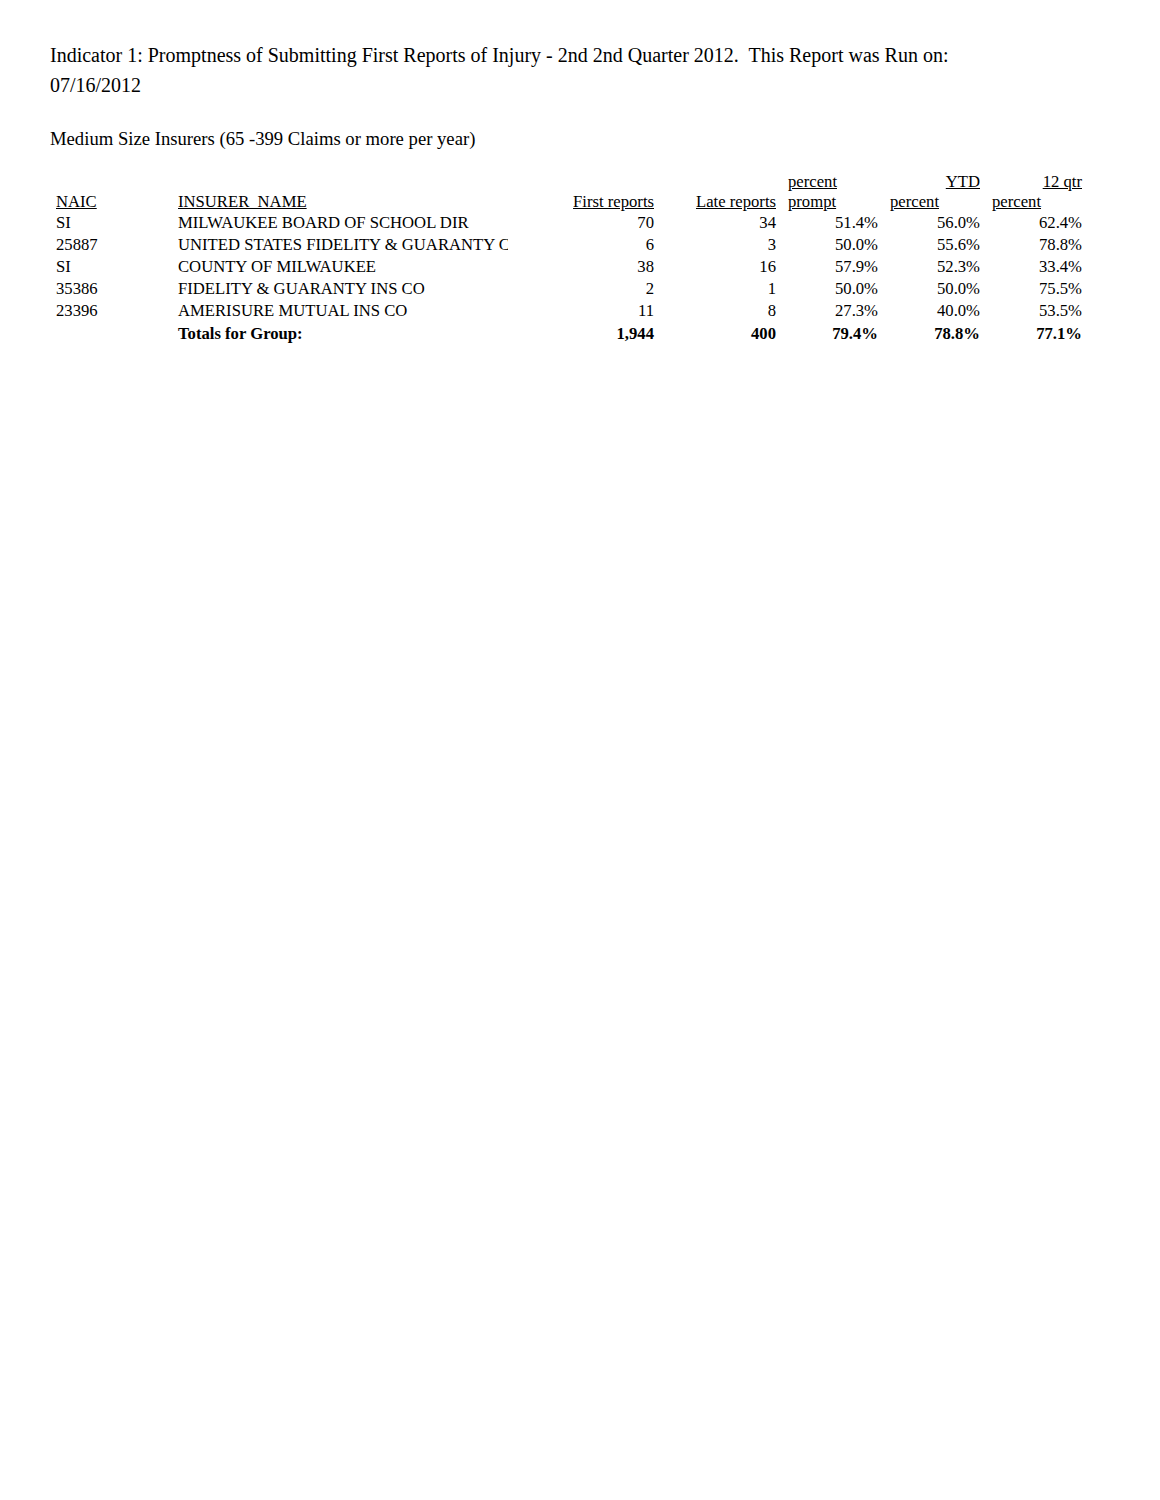Indicator 1: Promptness of Submitting First Reports of Injury - 2nd 2nd Quarter 2012. This Report was Run on: 07/16/2012
Medium Size Insurers (65 -399 Claims or more per year)
| | | | | percent | YTD | 12 qtr |
| --- | --- | --- | --- | --- | --- | --- |
| NAIC | INSURER NAME | First reports | Late reports | prompt | percent | percent |
| SI | MILWAUKEE BOARD OF SCHOOL DIR | 70 | 34 | 51.4% | 56.0% | 62.4% |
| 25887 | UNITED STATES FIDELITY & GUARANTY CO | 6 | 3 | 50.0% | 55.6% | 78.8% |
| SI | COUNTY OF MILWAUKEE | 38 | 16 | 57.9% | 52.3% | 33.4% |
| 35386 | FIDELITY & GUARANTY INS CO | 2 | 1 | 50.0% | 50.0% | 75.5% |
| 23396 | AMERISURE MUTUAL INS CO | 11 | 8 | 27.3% | 40.0% | 53.5% |
| | Totals for Group: | 1,944 | 400 | 79.4% | 78.8% | 77.1% |